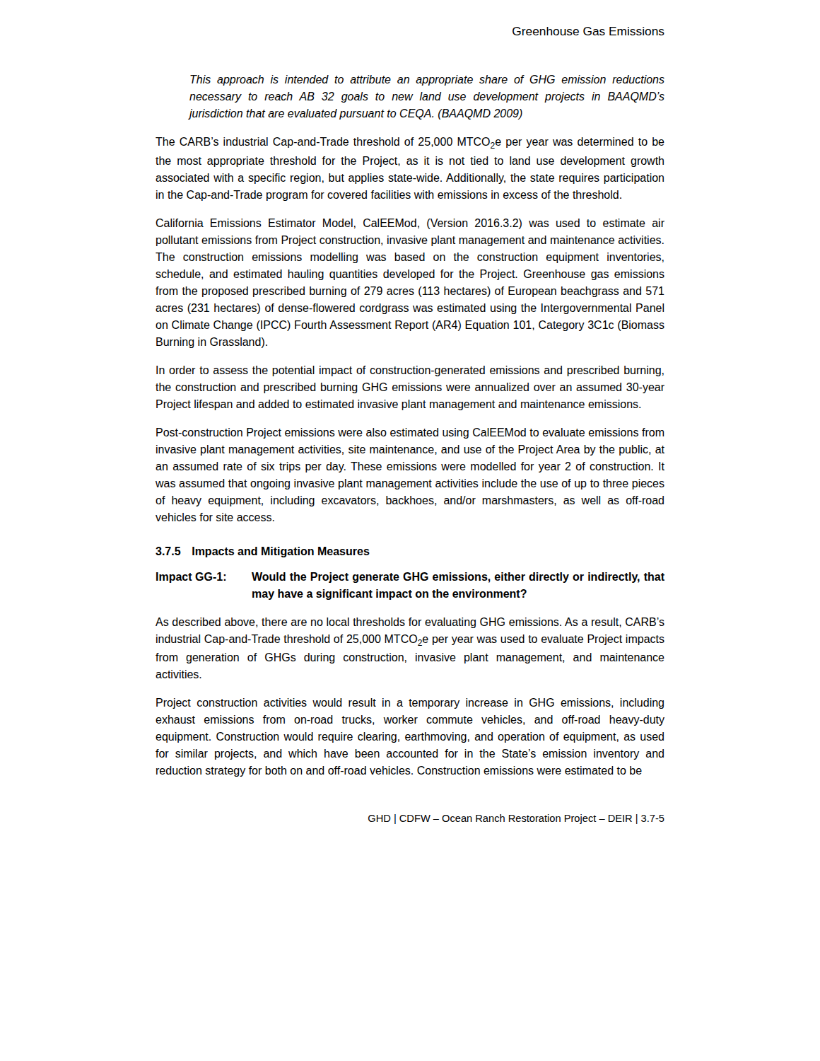Greenhouse Gas Emissions
This approach is intended to attribute an appropriate share of GHG emission reductions necessary to reach AB 32 goals to new land use development projects in BAAQMD’s jurisdiction that are evaluated pursuant to CEQA. (BAAQMD 2009)
The CARB’s industrial Cap-and-Trade threshold of 25,000 MTCO2e per year was determined to be the most appropriate threshold for the Project, as it is not tied to land use development growth associated with a specific region, but applies state-wide. Additionally, the state requires participation in the Cap-and-Trade program for covered facilities with emissions in excess of the threshold.
California Emissions Estimator Model, CalEEMod, (Version 2016.3.2) was used to estimate air pollutant emissions from Project construction, invasive plant management and maintenance activities. The construction emissions modelling was based on the construction equipment inventories, schedule, and estimated hauling quantities developed for the Project. Greenhouse gas emissions from the proposed prescribed burning of 279 acres (113 hectares) of European beachgrass and 571 acres (231 hectares) of dense-flowered cordgrass was estimated using the Intergovernmental Panel on Climate Change (IPCC) Fourth Assessment Report (AR4) Equation 101, Category 3C1c (Biomass Burning in Grassland).
In order to assess the potential impact of construction-generated emissions and prescribed burning, the construction and prescribed burning GHG emissions were annualized over an assumed 30-year Project lifespan and added to estimated invasive plant management and maintenance emissions.
Post-construction Project emissions were also estimated using CalEEMod to evaluate emissions from invasive plant management activities, site maintenance, and use of the Project Area by the public, at an assumed rate of six trips per day. These emissions were modelled for year 2 of construction. It was assumed that ongoing invasive plant management activities include the use of up to three pieces of heavy equipment, including excavators, backhoes, and/or marshmasters, as well as off-road vehicles for site access.
3.7.5 Impacts and Mitigation Measures
Impact GG-1:
Would the Project generate GHG emissions, either directly or indirectly, that may have a significant impact on the environment?
As described above, there are no local thresholds for evaluating GHG emissions. As a result, CARB’s industrial Cap-and-Trade threshold of 25,000 MTCO2e per year was used to evaluate Project impacts from generation of GHGs during construction, invasive plant management, and maintenance activities.
Project construction activities would result in a temporary increase in GHG emissions, including exhaust emissions from on-road trucks, worker commute vehicles, and off-road heavy-duty equipment. Construction would require clearing, earthmoving, and operation of equipment, as used for similar projects, and which have been accounted for in the State’s emission inventory and reduction strategy for both on and off-road vehicles. Construction emissions were estimated to be
GHD | CDFW – Ocean Ranch Restoration Project – DEIR | 3.7-5